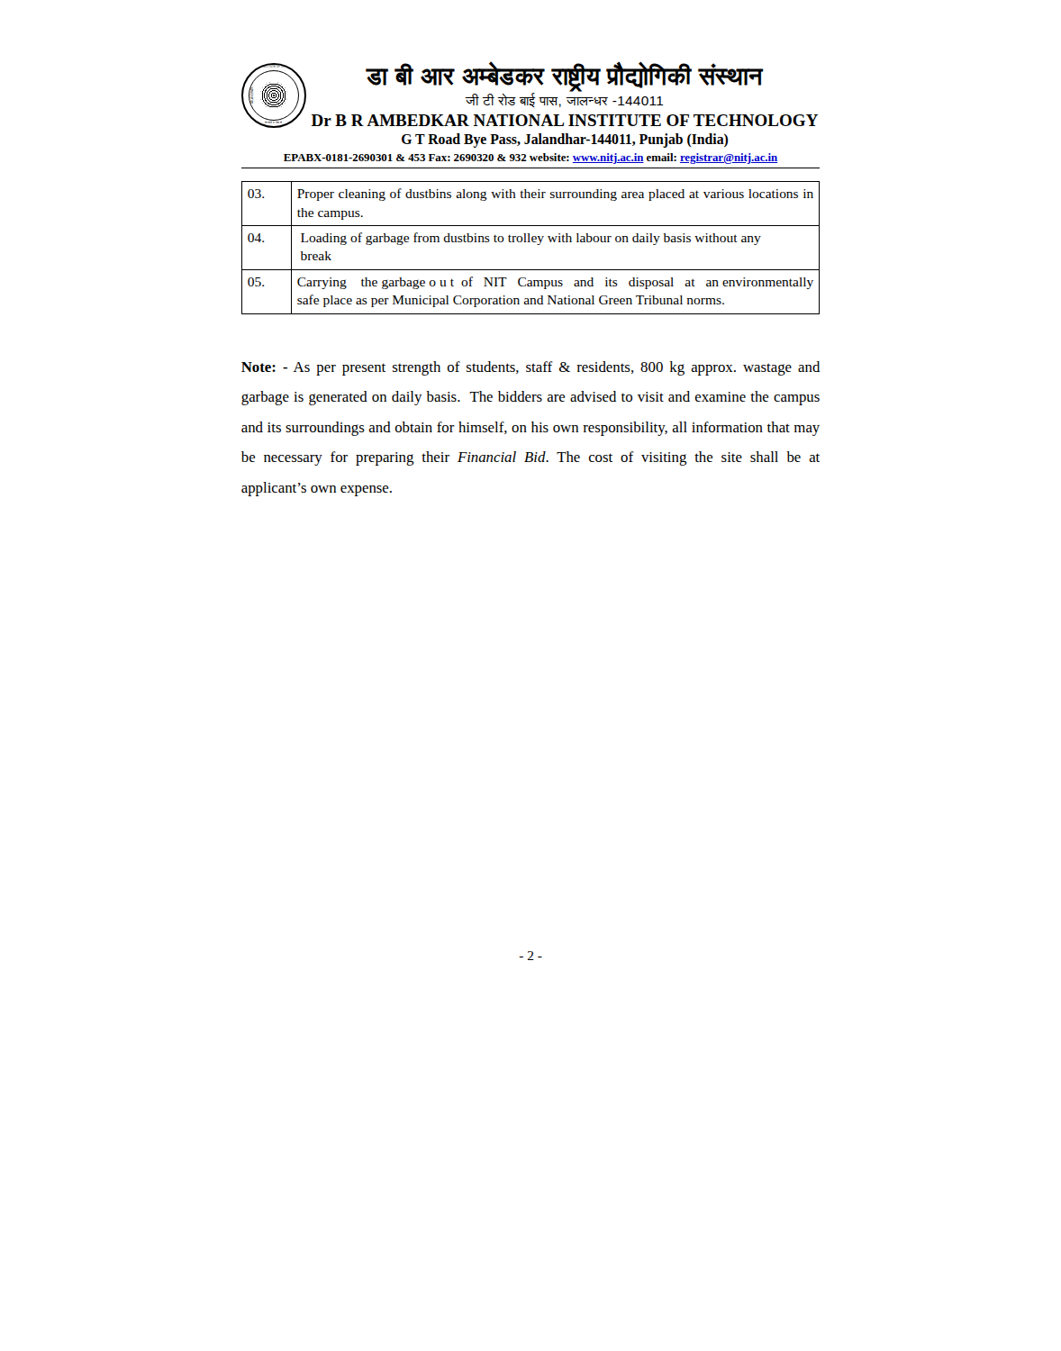NATIONAL INSTITUTE OF TECHNOLOGY
JALANDHAR
सत्यमेव जयते
डा बी आर अम्बेडकर राष्ट्रीय प्रौद्योगिकी संस्थान
जी टी रोड बाई पास, जालन्धर -144011
Dr B R AMBEDKAR NATIONAL INSTITUTE OF TECHNOLOGY
G T Road Bye Pass, Jalandhar-144011, Punjab (India)
EPABX-0181-2690301 & 453 Fax: 2690320 & 932 website: www.nitj.ac.in email: registrar@nitj.ac.in
| 03. | Proper cleaning of dustbins along with their surrounding area placed at various locations in the campus. |
| 04. | Loading of garbage from dustbins to trolley with labour on daily basis without any break |
| 05. | Carrying the garbage o u t of NIT Campus and its disposal at an environmentally safe place as per Municipal Corporation and National Green Tribunal norms. |
Note: - As per present strength of students, staff & residents, 800 kg approx. wastage and garbage is generated on daily basis. The bidders are advised to visit and examine the campus and its surroundings and obtain for himself, on his own responsibility, all information that may be necessary for preparing their Financial Bid. The cost of visiting the site shall be at applicant’s own expense.
- 2 -